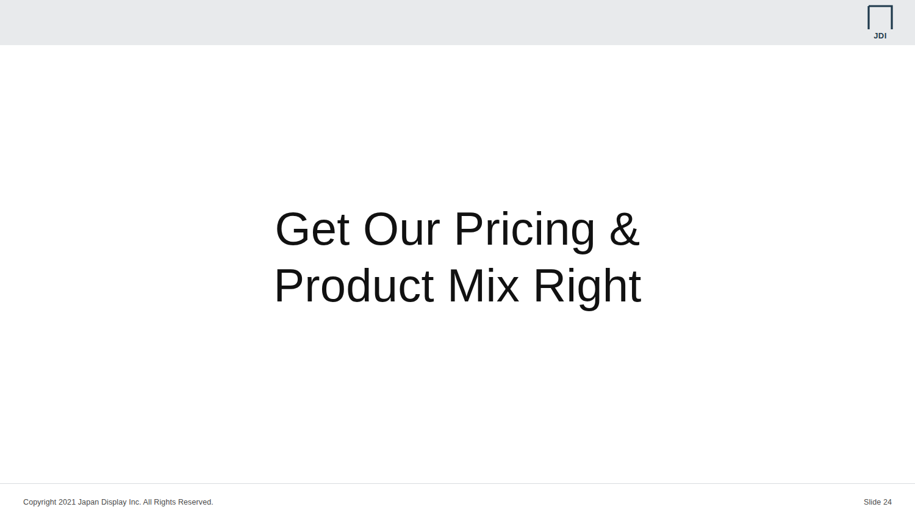JDI
Get Our Pricing &
Product Mix Right
Copyright 2021 Japan Display Inc. All Rights Reserved.
Slide 24